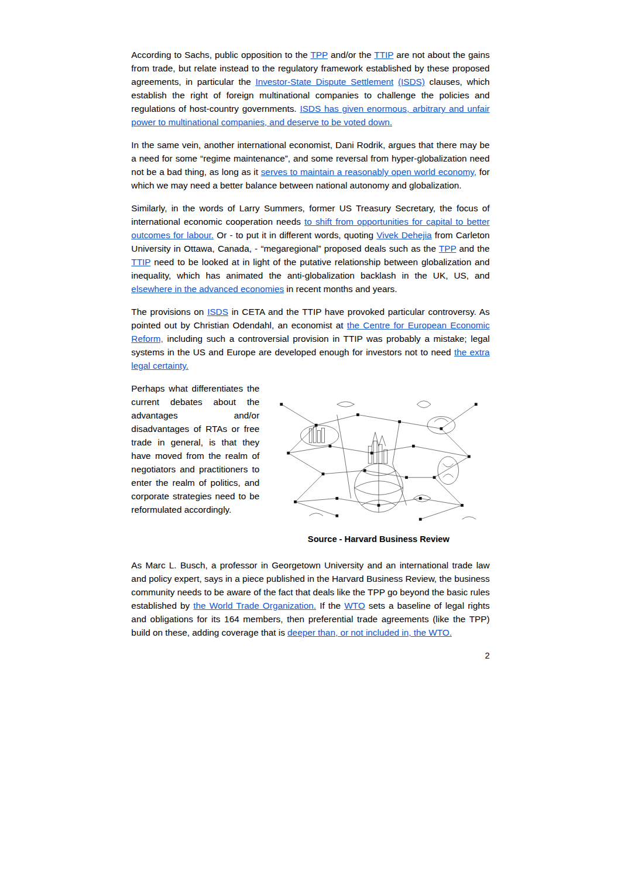According to Sachs, public opposition to the TPP and/or the TTIP are not about the gains from trade, but relate instead to the regulatory framework established by these proposed agreements, in particular the Investor-State Dispute Settlement (ISDS) clauses, which establish the right of foreign multinational companies to challenge the policies and regulations of host-country governments. ISDS has given enormous, arbitrary and unfair power to multinational companies, and deserve to be voted down.
In the same vein, another international economist, Dani Rodrik, argues that there may be a need for some “regime maintenance”, and some reversal from hyper-globalization need not be a bad thing, as long as it serves to maintain a reasonably open world economy, for which we may need a better balance between national autonomy and globalization.
Similarly, in the words of Larry Summers, former US Treasury Secretary, the focus of international economic cooperation needs to shift from opportunities for capital to better outcomes for labour. Or - to put it in different words, quoting Vivek Dehejia from Carleton University in Ottawa, Canada, - “megaregional” proposed deals such as the TPP and the TTIP need to be looked at in light of the putative relationship between globalization and inequality, which has animated the anti-globalization backlash in the UK, US, and elsewhere in the advanced economies in recent months and years.
The provisions on ISDS in CETA and the TTIP have provoked particular controversy. As pointed out by Christian Odendahl, an economist at the Centre for European Economic Reform, including such a controversial provision in TTIP was probably a mistake; legal systems in the US and Europe are developed enough for investors not to need the extra legal certainty.
Source - Harvard Business Review
Perhaps what differentiates the current debates about the advantages and/or disadvantages of RTAs or free trade in general, is that they have moved from the realm of negotiators and practitioners to enter the realm of politics, and corporate strategies need to be reformulated accordingly.
As Marc L. Busch, a professor in Georgetown University and an international trade law and policy expert, says in a piece published in the Harvard Business Review, the business community needs to be aware of the fact that deals like the TPP go beyond the basic rules established by the World Trade Organization. If the WTO sets a baseline of legal rights and obligations for its 164 members, then preferential trade agreements (like the TPP) build on these, adding coverage that is deeper than, or not included in, the WTO.
2